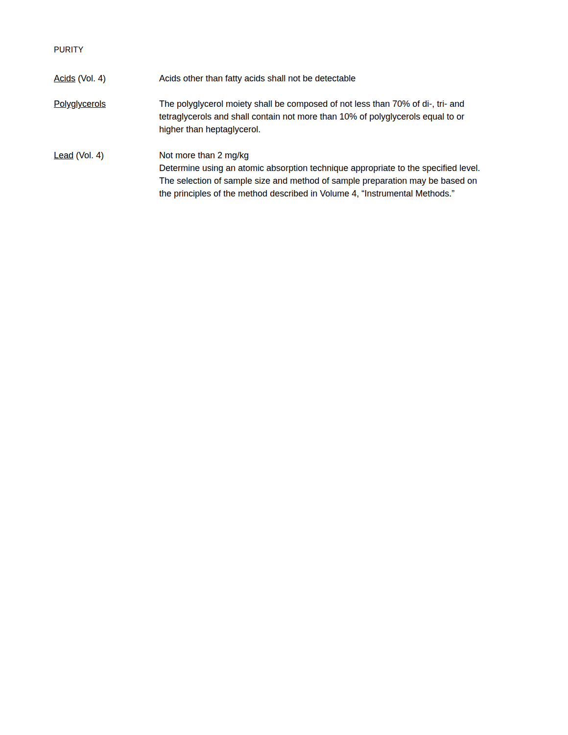PURITY
| Acids (Vol. 4) | Acids other than fatty acids shall not be detectable |
| Polyglycerols | The polyglycerol moiety shall be composed of not less than 70% of di-, tri- and tetraglycerols and shall contain not more than 10% of polyglycerols equal to or higher than heptaglycerol. |
| Lead (Vol. 4) | Not more than 2 mg/kg Determine using an atomic absorption technique appropriate to the specified level. The selection of sample size and method of sample preparation may be based on the principles of the method described in Volume 4, “Instrumental Methods.” |